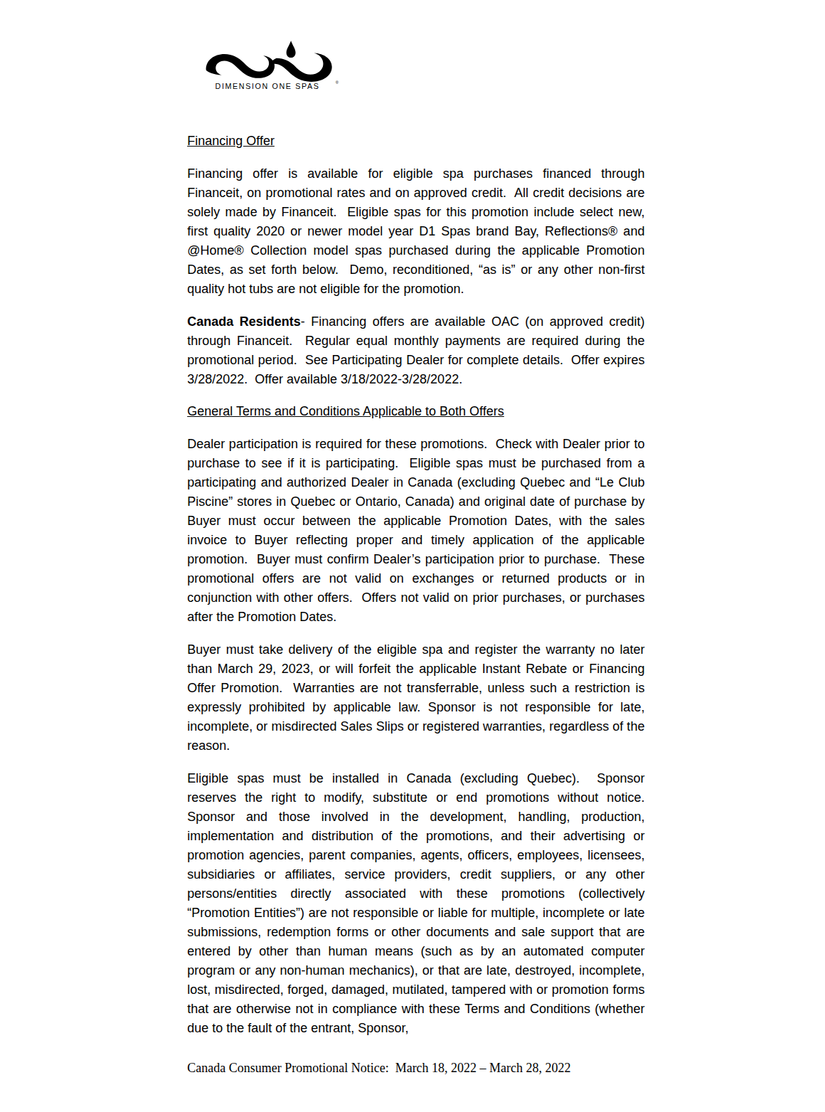DIMENSION ONE SPAS ®
Financing Offer
Financing offer is available for eligible spa purchases financed through Financeit, on promotional rates and on approved credit. All credit decisions are solely made by Financeit. Eligible spas for this promotion include select new, first quality 2020 or newer model year D1 Spas brand Bay, Reflections® and @Home® Collection model spas purchased during the applicable Promotion Dates, as set forth below. Demo, reconditioned, “as is” or any other non-first quality hot tubs are not eligible for the promotion.
Canada Residents- Financing offers are available OAC (on approved credit) through Financeit. Regular equal monthly payments are required during the promotional period. See Participating Dealer for complete details. Offer expires 3/28/2022. Offer available 3/18/2022-3/28/2022.
General Terms and Conditions Applicable to Both Offers
Dealer participation is required for these promotions. Check with Dealer prior to purchase to see if it is participating. Eligible spas must be purchased from a participating and authorized Dealer in Canada (excluding Quebec and “Le Club Piscine” stores in Quebec or Ontario, Canada) and original date of purchase by Buyer must occur between the applicable Promotion Dates, with the sales invoice to Buyer reflecting proper and timely application of the applicable promotion. Buyer must confirm Dealer’s participation prior to purchase. These promotional offers are not valid on exchanges or returned products or in conjunction with other offers. Offers not valid on prior purchases, or purchases after the Promotion Dates.
Buyer must take delivery of the eligible spa and register the warranty no later than March 29, 2023, or will forfeit the applicable Instant Rebate or Financing Offer Promotion. Warranties are not transferrable, unless such a restriction is expressly prohibited by applicable law. Sponsor is not responsible for late, incomplete, or misdirected Sales Slips or registered warranties, regardless of the reason.
Eligible spas must be installed in Canada (excluding Quebec). Sponsor reserves the right to modify, substitute or end promotions without notice. Sponsor and those involved in the development, handling, production, implementation and distribution of the promotions, and their advertising or promotion agencies, parent companies, agents, officers, employees, licensees, subsidiaries or affiliates, service providers, credit suppliers, or any other persons/entities directly associated with these promotions (collectively “Promotion Entities”) are not responsible or liable for multiple, incomplete or late submissions, redemption forms or other documents and sale support that are entered by other than human means (such as by an automated computer program or any non-human mechanics), or that are late, destroyed, incomplete, lost, misdirected, forged, damaged, mutilated, tampered with or promotion forms that are otherwise not in compliance with these Terms and Conditions (whether due to the fault of the entrant, Sponsor,
Canada Consumer Promotional Notice: March 18, 2022 – March 28, 2022